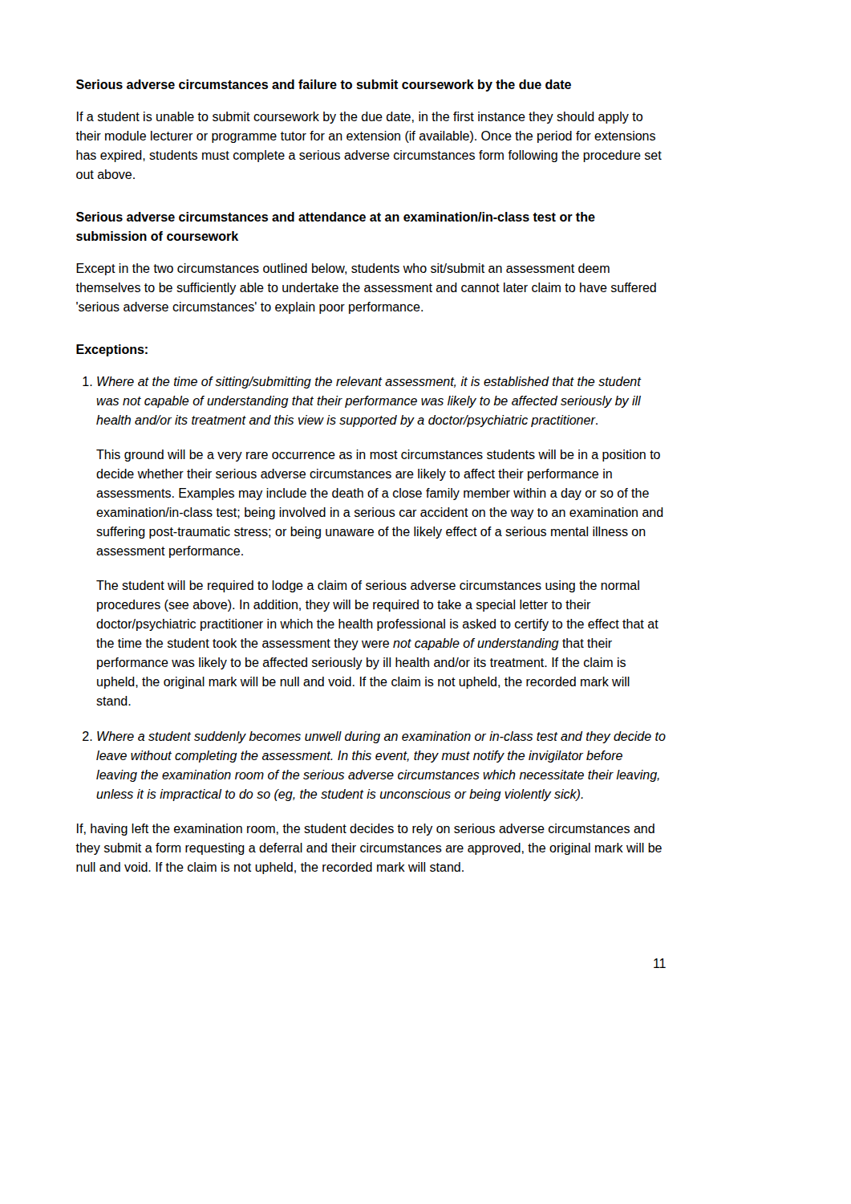Serious adverse circumstances and failure to submit coursework by the due date
If a student is unable to submit coursework by the due date, in the first instance they should apply to their module lecturer or programme tutor for an extension (if available). Once the period for extensions has expired, students must complete a serious adverse circumstances form following the procedure set out above.
Serious adverse circumstances and attendance at an examination/in-class test or the submission of coursework
Except in the two circumstances outlined below, students who sit/submit an assessment deem themselves to be sufficiently able to undertake the assessment and cannot later claim to have suffered 'serious adverse circumstances' to explain poor performance.
Exceptions:
Where at the time of sitting/submitting the relevant assessment, it is established that the student was not capable of understanding that their performance was likely to be affected seriously by ill health and/or its treatment and this view is supported by a doctor/psychiatric practitioner.
This ground will be a very rare occurrence as in most circumstances students will be in a position to decide whether their serious adverse circumstances are likely to affect their performance in assessments. Examples may include the death of a close family member within a day or so of the examination/in-class test; being involved in a serious car accident on the way to an examination and suffering post-traumatic stress; or being unaware of the likely effect of a serious mental illness on assessment performance.
The student will be required to lodge a claim of serious adverse circumstances using the normal procedures (see above). In addition, they will be required to take a special letter to their doctor/psychiatric practitioner in which the health professional is asked to certify to the effect that at the time the student took the assessment they were not capable of understanding that their performance was likely to be affected seriously by ill health and/or its treatment. If the claim is upheld, the original mark will be null and void. If the claim is not upheld, the recorded mark will stand.
Where a student suddenly becomes unwell during an examination or in-class test and they decide to leave without completing the assessment. In this event, they must notify the invigilator before leaving the examination room of the serious adverse circumstances which necessitate their leaving, unless it is impractical to do so (eg, the student is unconscious or being violently sick).
If, having left the examination room, the student decides to rely on serious adverse circumstances and they submit a form requesting a deferral and their circumstances are approved, the original mark will be null and void. If the claim is not upheld, the recorded mark will stand.
11